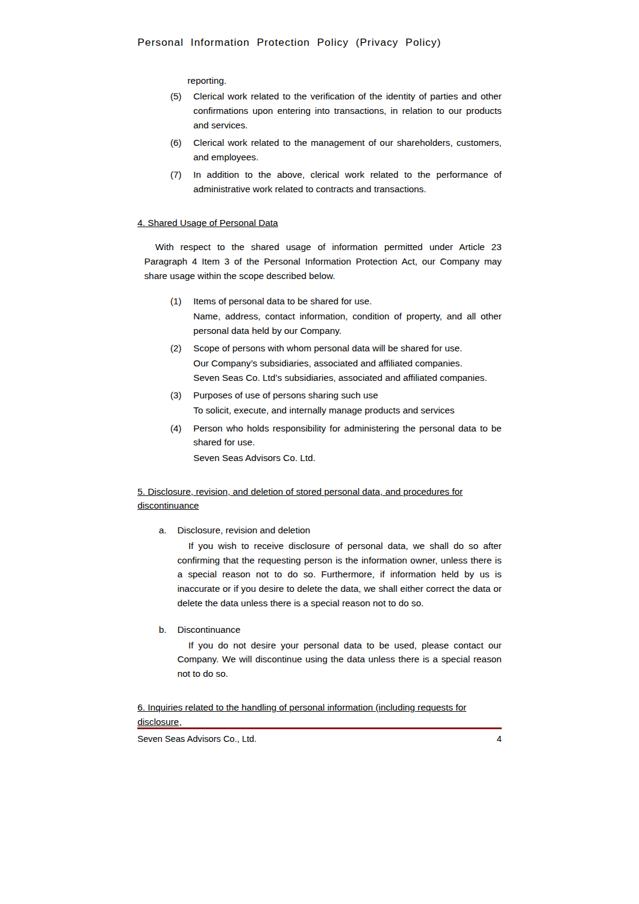Personal Information Protection Policy (Privacy Policy)
reporting.
(5) Clerical work related to the verification of the identity of parties and other confirmations upon entering into transactions, in relation to our products and services.
(6) Clerical work related to the management of our shareholders, customers, and employees.
(7) In addition to the above, clerical work related to the performance of administrative work related to contracts and transactions.
4. Shared Usage of Personal Data
With respect to the shared usage of information permitted under Article 23 Paragraph 4 Item 3 of the Personal Information Protection Act, our Company may share usage within the scope described below.
(1) Items of personal data to be shared for use.
Name, address, contact information, condition of property, and all other personal data held by our Company.
(2) Scope of persons with whom personal data will be shared for use.
Our Company’s subsidiaries, associated and affiliated companies.
Seven Seas Co. Ltd’s subsidiaries, associated and affiliated companies.
(3) Purposes of use of persons sharing such use
To solicit, execute, and internally manage products and services
(4) Person who holds responsibility for administering the personal data to be shared for use.
Seven Seas Advisors Co. Ltd.
5. Disclosure, revision, and deletion of stored personal data, and procedures for discontinuance
a. Disclosure, revision and deletion
If you wish to receive disclosure of personal data, we shall do so after confirming that the requesting person is the information owner, unless there is a special reason not to do so. Furthermore, if information held by us is inaccurate or if you desire to delete the data, we shall either correct the data or delete the data unless there is a special reason not to do so.
b. Discontinuance
If you do not desire your personal data to be used, please contact our Company. We will discontinue using the data unless there is a special reason not to do so.
6. Inquiries related to the handling of personal information (including requests for disclosure,
Seven Seas Advisors Co., Ltd. 4